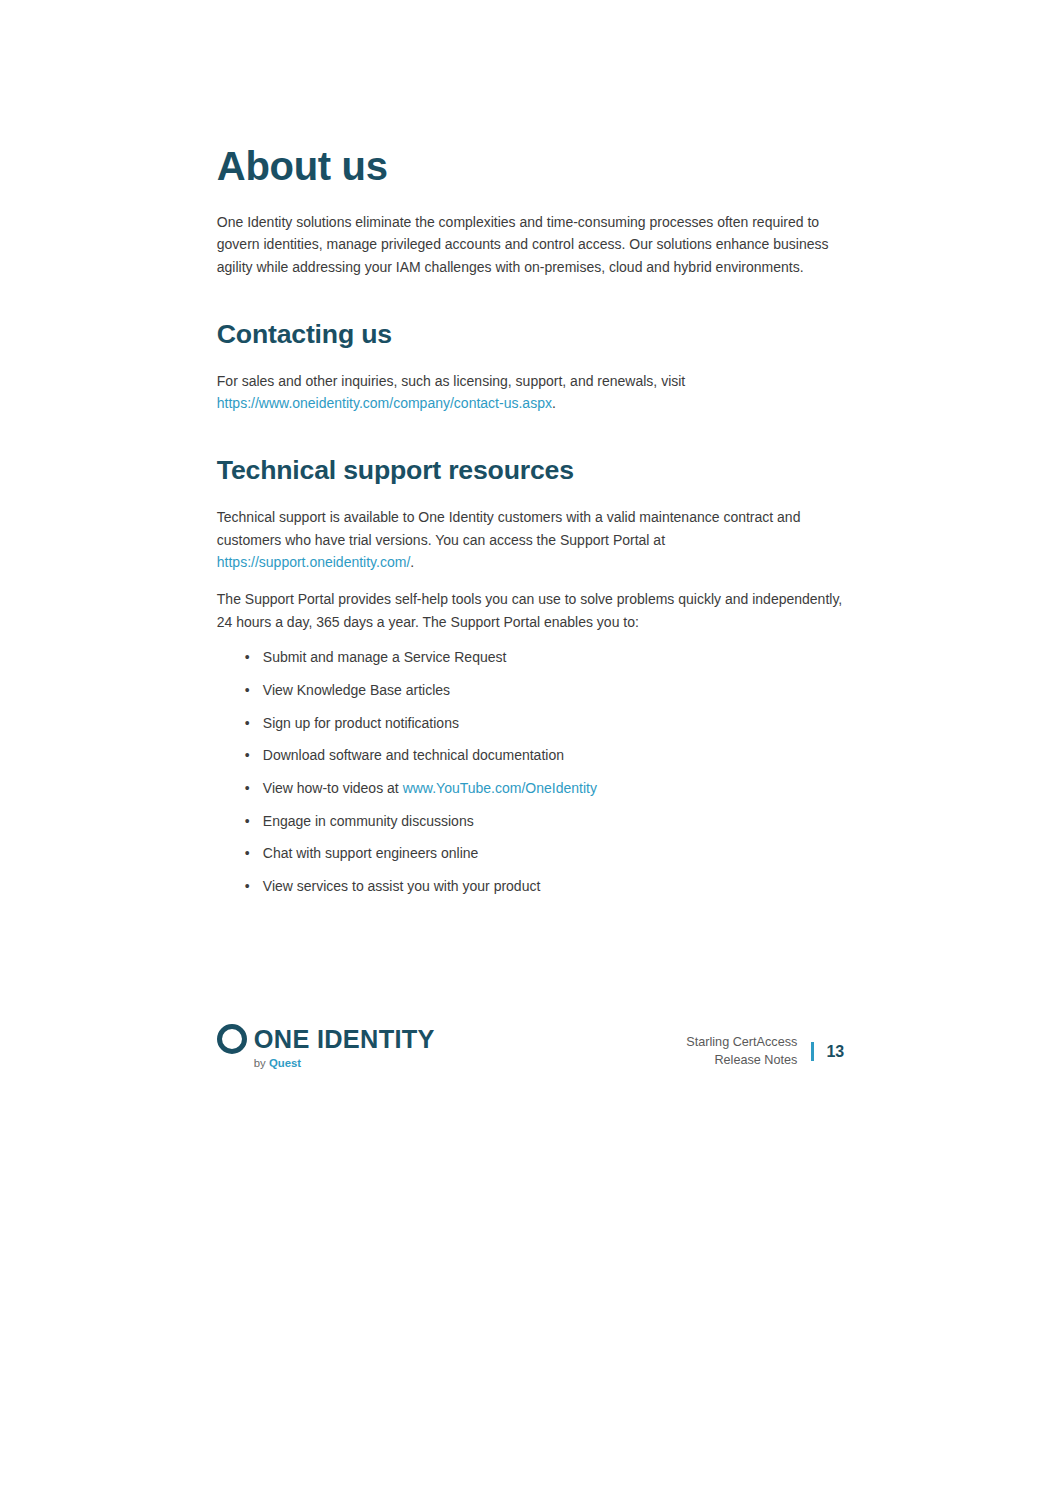About us
One Identity solutions eliminate the complexities and time-consuming processes often required to govern identities, manage privileged accounts and control access. Our solutions enhance business agility while addressing your IAM challenges with on-premises, cloud and hybrid environments.
Contacting us
For sales and other inquiries, such as licensing, support, and renewals, visit https://www.oneidentity.com/company/contact-us.aspx.
Technical support resources
Technical support is available to One Identity customers with a valid maintenance contract and customers who have trial versions. You can access the Support Portal at https://support.oneidentity.com/.
The Support Portal provides self-help tools you can use to solve problems quickly and independently, 24 hours a day, 365 days a year. The Support Portal enables you to:
Submit and manage a Service Request
View Knowledge Base articles
Sign up for product notifications
Download software and technical documentation
View how-to videos at www.YouTube.com/OneIdentity
Engage in community discussions
Chat with support engineers online
View services to assist you with your product
ONE IDENTITY
by Quest
Starling CertAccess
Release Notes
13